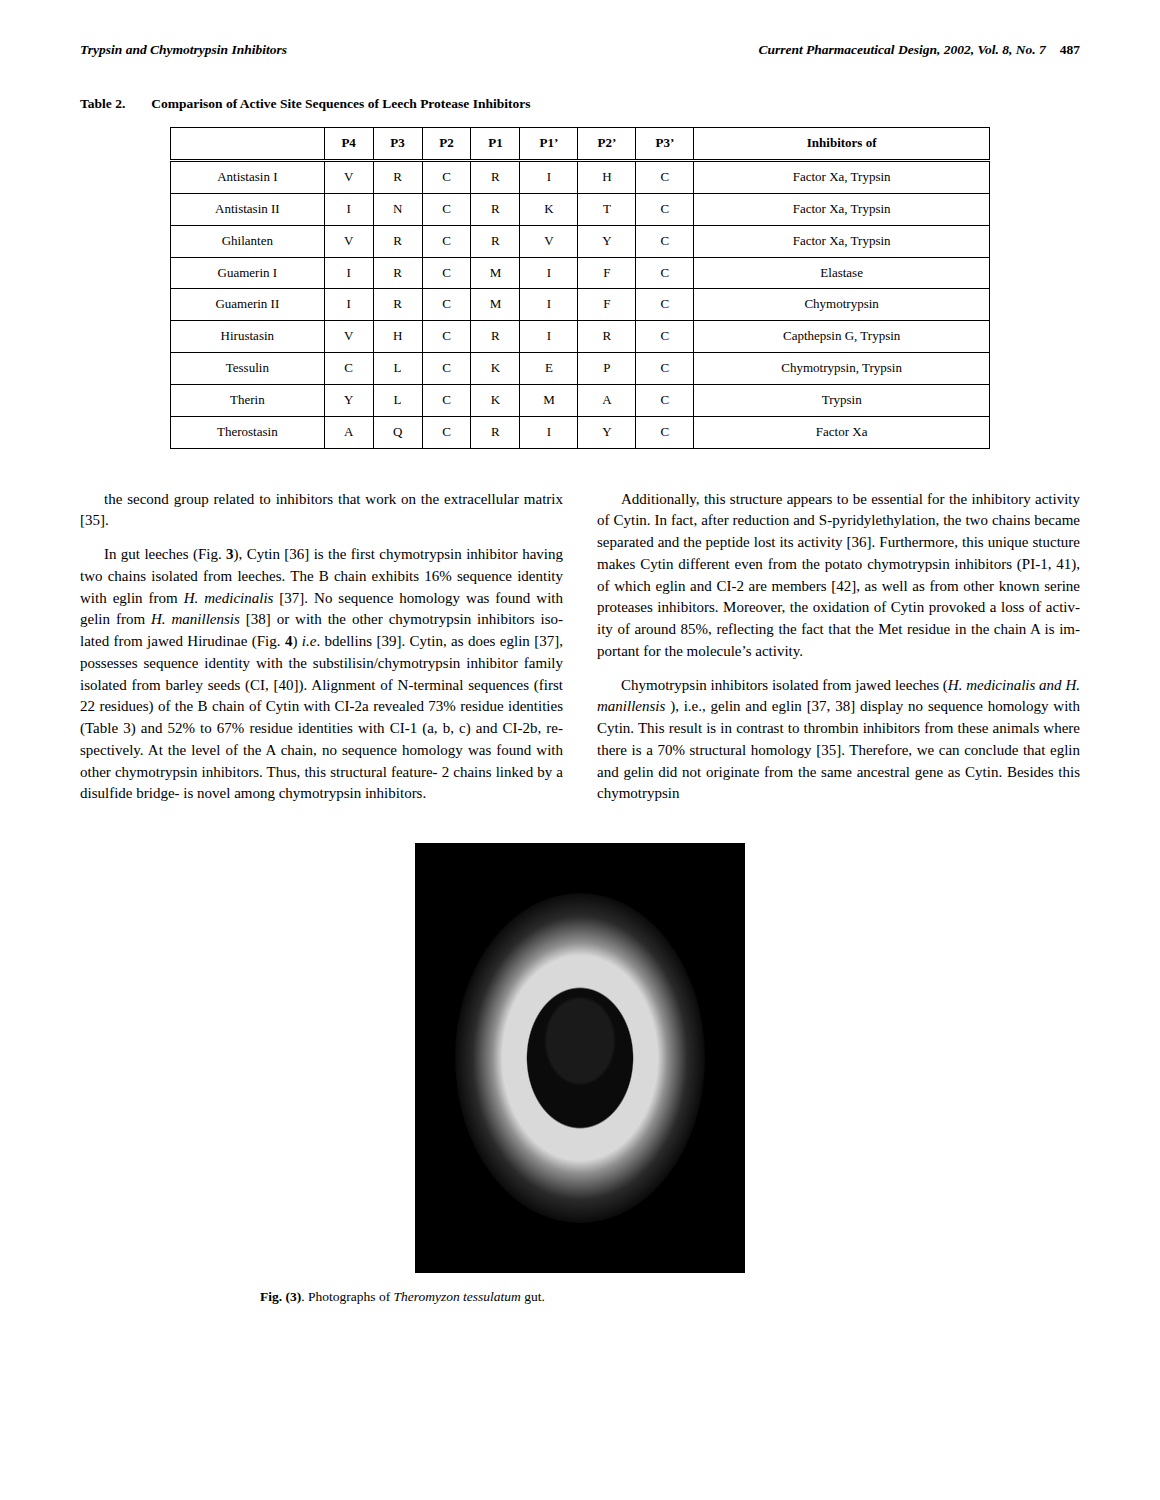Trypsin and Chymotrypsin Inhibitors
Current Pharmaceutical Design, 2002, Vol. 8, No. 7487
Table 2. Comparison of Active Site Sequences of Leech Protease Inhibitors
| | P4 | P3 | P2 | P1 | P1’ | P2’ | P3’ | Inhibitors of |
| --- | --- | --- | --- | --- | --- | --- | --- | --- |
| Antistasin I | V | R | C | R | I | H | C | Factor Xa, Trypsin |
| Antistasin II | I | N | C | R | K | T | C | Factor Xa, Trypsin |
| Ghilanten | V | R | C | R | V | Y | C | Factor Xa, Trypsin |
| Guamerin I | I | R | C | M | I | F | C | Elastase |
| Guamerin II | I | R | C | M | I | F | C | Chymotrypsin |
| Hirustasin | V | H | C | R | I | R | C | Capthepsin G, Trypsin |
| Tessulin | C | L | C | K | E | P | C | Chymotrypsin, Trypsin |
| Therin | Y | L | C | K | M | A | C | Trypsin |
| Therostasin | A | Q | C | R | I | Y | C | Factor Xa |
the second group related to inhibitors that work on the extracellular matrix [35].
In gut leeches (Fig. 3), Cytin [36] is the first chymotrypsin inhibitor having two chains isolated from leeches. The B chain exhibits 16% sequence identity with eglin from H. medicinalis [37]. No sequence homology was found with gelin from H. manillensis [38] or with the other chymotrypsin inhibitors isolated from jawed Hirudinae (Fig. 4) i.e. bdellins [39]. Cytin, as does eglin [37], possesses sequence identity with the substilisin/chymotrypsin inhibitor family isolated from barley seeds (CI, [40]). Alignment of N-terminal sequences (first 22 residues) of the B chain of Cytin with CI-2a revealed 73% residue identities (Table 3) and 52% to 67% residue identities with CI-1 (a, b, c) and CI-2b, respectively. At the level of the A chain, no sequence homology was found with other chymotrypsin inhibitors. Thus, this structural feature- 2 chains linked by a disulfide bridge- is novel among chymotrypsin inhibitors.
Additionally, this structure appears to be essential for the inhibitory activity of Cytin. In fact, after reduction and S-pyridylethylation, the two chains became separated and the peptide lost its activity [36]. Furthermore, this unique stucture makes Cytin different even from the potato chymotrypsin inhibitors (PI-1, 41), of which eglin and CI-2 are members [42], as well as from other known serine proteases inhibitors. Moreover, the oxidation of Cytin provoked a loss of activity of around 85%, reflecting the fact that the Met residue in the chain A is important for the molecule’s activity.
Chymotrypsin inhibitors isolated from jawed leeches (H. medicinalis and H. manillensis ), i.e., gelin and eglin [37, 38] display no sequence homology with Cytin. This result is in contrast to thrombin inhibitors from these animals where there is a 70% structural homology [35]. Therefore, we can conclude that eglin and gelin did not originate from the same ancestral gene as Cytin. Besides this chymotrypsin
Fig. (3). Photographs of Theromyzon tessulatum gut.